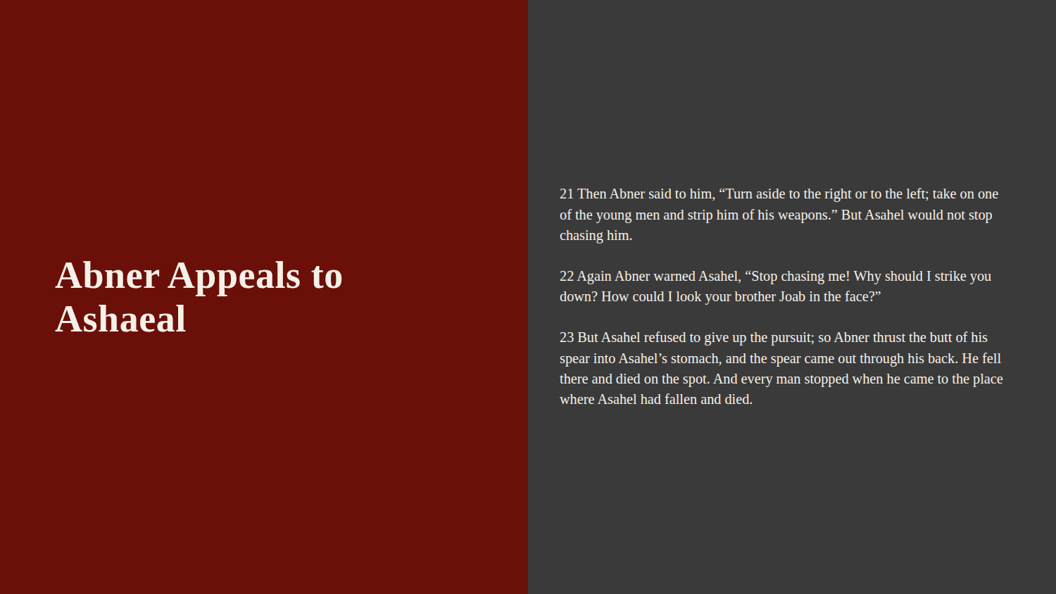Abner Appeals to Ashaeal
21 Then Abner said to him, “Turn aside to the right or to the left; take on one of the young men and strip him of his weapons.” But Asahel would not stop chasing him.
22 Again Abner warned Asahel, “Stop chasing me! Why should I strike you down? How could I look your brother Joab in the face?”
23 But Asahel refused to give up the pursuit; so Abner thrust the butt of his spear into Asahel’s stomach, and the spear came out through his back. He fell there and died on the spot. And every man stopped when he came to the place where Asahel had fallen and died.